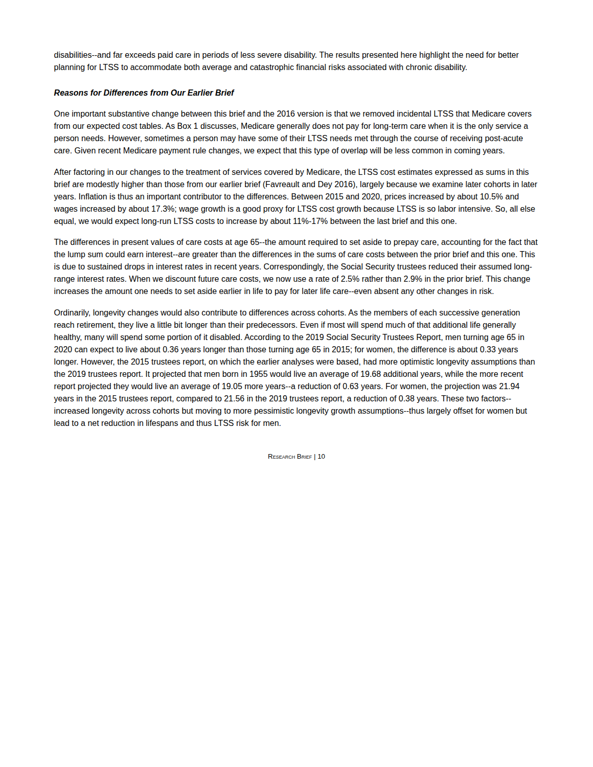disabilities--and far exceeds paid care in periods of less severe disability. The results presented here highlight the need for better planning for LTSS to accommodate both average and catastrophic financial risks associated with chronic disability.
Reasons for Differences from Our Earlier Brief
One important substantive change between this brief and the 2016 version is that we removed incidental LTSS that Medicare covers from our expected cost tables. As Box 1 discusses, Medicare generally does not pay for long-term care when it is the only service a person needs. However, sometimes a person may have some of their LTSS needs met through the course of receiving post-acute care. Given recent Medicare payment rule changes, we expect that this type of overlap will be less common in coming years.
After factoring in our changes to the treatment of services covered by Medicare, the LTSS cost estimates expressed as sums in this brief are modestly higher than those from our earlier brief (Favreault and Dey 2016), largely because we examine later cohorts in later years. Inflation is thus an important contributor to the differences. Between 2015 and 2020, prices increased by about 10.5% and wages increased by about 17.3%; wage growth is a good proxy for LTSS cost growth because LTSS is so labor intensive. So, all else equal, we would expect long-run LTSS costs to increase by about 11%-17% between the last brief and this one.
The differences in present values of care costs at age 65--the amount required to set aside to prepay care, accounting for the fact that the lump sum could earn interest--are greater than the differences in the sums of care costs between the prior brief and this one. This is due to sustained drops in interest rates in recent years. Correspondingly, the Social Security trustees reduced their assumed long-range interest rates. When we discount future care costs, we now use a rate of 2.5% rather than 2.9% in the prior brief. This change increases the amount one needs to set aside earlier in life to pay for later life care--even absent any other changes in risk.
Ordinarily, longevity changes would also contribute to differences across cohorts. As the members of each successive generation reach retirement, they live a little bit longer than their predecessors. Even if most will spend much of that additional life generally healthy, many will spend some portion of it disabled. According to the 2019 Social Security Trustees Report, men turning age 65 in 2020 can expect to live about 0.36 years longer than those turning age 65 in 2015; for women, the difference is about 0.33 years longer. However, the 2015 trustees report, on which the earlier analyses were based, had more optimistic longevity assumptions than the 2019 trustees report. It projected that men born in 1955 would live an average of 19.68 additional years, while the more recent report projected they would live an average of 19.05 more years--a reduction of 0.63 years. For women, the projection was 21.94 years in the 2015 trustees report, compared to 21.56 in the 2019 trustees report, a reduction of 0.38 years. These two factors--increased longevity across cohorts but moving to more pessimistic longevity growth assumptions--thus largely offset for women but lead to a net reduction in lifespans and thus LTSS risk for men.
Research Brief | 10